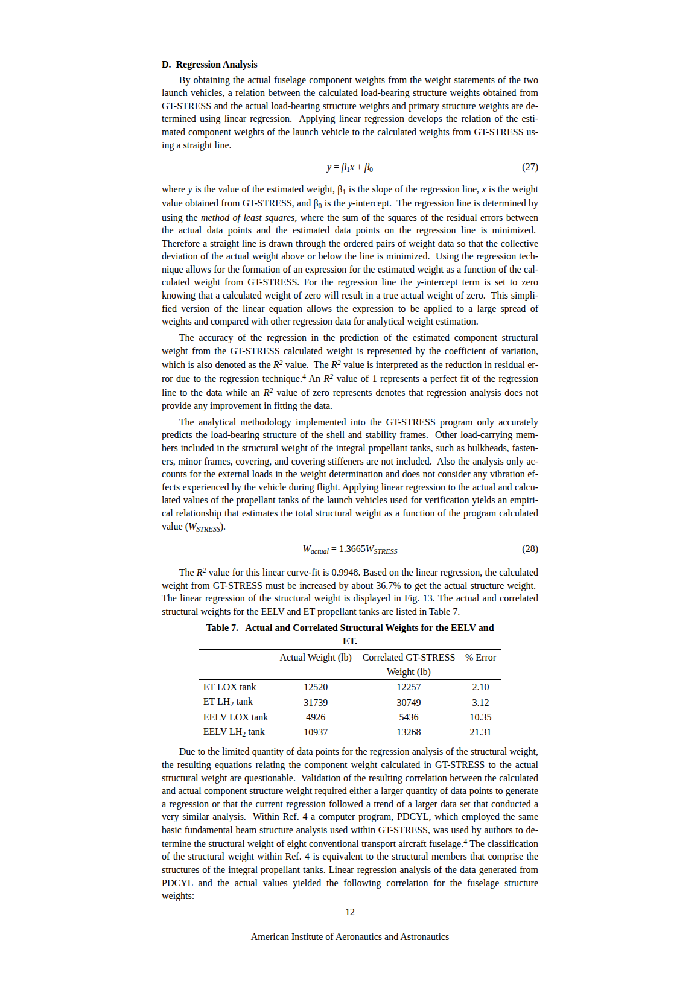D. Regression Analysis
By obtaining the actual fuselage component weights from the weight statements of the two launch vehicles, a relation between the calculated load-bearing structure weights obtained from GT-STRESS and the actual load-bearing structure weights and primary structure weights are determined using linear regression. Applying linear regression develops the relation of the estimated component weights of the launch vehicle to the calculated weights from GT-STRESS using a straight line.
y = β1x + β0 (27)
where y is the value of the estimated weight, β1 is the slope of the regression line, x is the weight value obtained from GT-STRESS, and β0 is the y-intercept. The regression line is determined by using the method of least squares, where the sum of the squares of the residual errors between the actual data points and the estimated data points on the regression line is minimized. Therefore a straight line is drawn through the ordered pairs of weight data so that the collective deviation of the actual weight above or below the line is minimized. Using the regression technique allows for the formation of an expression for the estimated weight as a function of the calculated weight from GT-STRESS. For the regression line the y-intercept term is set to zero knowing that a calculated weight of zero will result in a true actual weight of zero. This simplified version of the linear equation allows the expression to be applied to a large spread of weights and compared with other regression data for analytical weight estimation.
The accuracy of the regression in the prediction of the estimated component structural weight from the GT-STRESS calculated weight is represented by the coefficient of variation, which is also denoted as the R2 value. The R2 value is interpreted as the reduction in residual error due to the regression technique.4 An R2 value of 1 represents a perfect fit of the regression line to the data while an R2 value of zero represents denotes that regression analysis does not provide any improvement in fitting the data.
The analytical methodology implemented into the GT-STRESS program only accurately predicts the load-bearing structure of the shell and stability frames. Other load-carrying members included in the structural weight of the integral propellant tanks, such as bulkheads, fasteners, minor frames, covering, and covering stiffeners are not included. Also the analysis only accounts for the external loads in the weight determination and does not consider any vibration effects experienced by the vehicle during flight. Applying linear regression to the actual and calculated values of the propellant tanks of the launch vehicles used for verification yields an empirical relationship that estimates the total structural weight as a function of the program calculated value (WSTRESS).
Wactual = 1.3665WSTRESS (28)
The R2 value for this linear curve-fit is 0.9948. Based on the linear regression, the calculated weight from GT-STRESS must be increased by about 36.7% to get the actual structure weight. The linear regression of the structural weight is displayed in Fig. 13. The actual and correlated structural weights for the EELV and ET propellant tanks are listed in Table 7.
Table 7. Actual and Correlated Structural Weights for the EELV and ET.
| | Actual Weight (lb) | Correlated GT-STRESS | % Error |
| --- | --- | --- | --- |
| | | Weight (lb) | |
| ET LOX tank | 12520 | 12257 | 2.10 |
| ET LH 2 tank | 31739 | 30749 | 3.12 |
| EELV LOX tank | 4926 | 5436 | 10.35 |
| EELV LH 2 tank | 10937 | 13268 | 21.31 |
Due to the limited quantity of data points for the regression analysis of the structural weight, the resulting equations relating the component weight calculated in GT-STRESS to the actual structural weight are questionable. Validation of the resulting correlation between the calculated and actual component structure weight required either a larger quantity of data points to generate a regression or that the current regression followed a trend of a larger data set that conducted a very similar analysis. Within Ref. 4 a computer program, PDCYL, which employed the same basic fundamental beam structure analysis used within GT-STRESS, was used by authors to determine the structural weight of eight conventional transport aircraft fuselage.4 The classification of the structural weight within Ref. 4 is equivalent to the structural members that comprise the structures of the integral propellant tanks. Linear regression analysis of the data generated from PDCYL and the actual values yielded the following correlation for the fuselage structure weights:
12
American Institute of Aeronautics and Astronautics